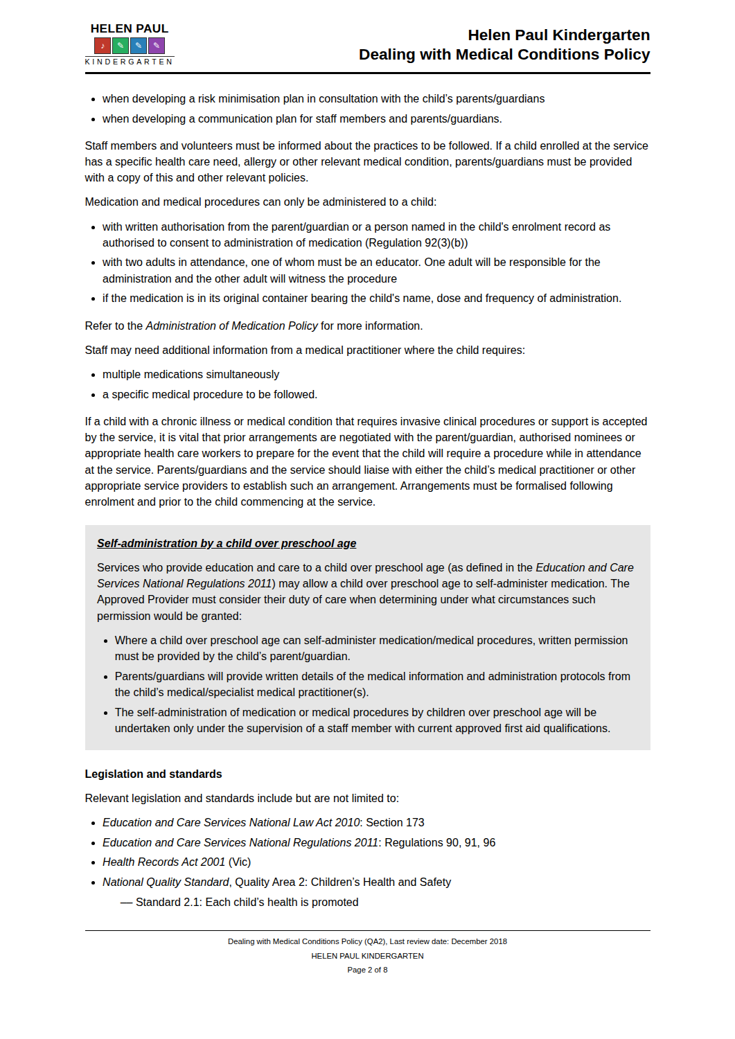HELEN PAUL ♪✎✎✎ KINDERGARTEN
Helen Paul Kindergarten
Dealing with Medical Conditions Policy
when developing a risk minimisation plan in consultation with the child’s parents/guardians
when developing a communication plan for staff members and parents/guardians.
Staff members and volunteers must be informed about the practices to be followed. If a child enrolled at the service has a specific health care need, allergy or other relevant medical condition, parents/guardians must be provided with a copy of this and other relevant policies.
Medication and medical procedures can only be administered to a child:
with written authorisation from the parent/guardian or a person named in the child's enrolment record as authorised to consent to administration of medication (Regulation 92(3)(b))
with two adults in attendance, one of whom must be an educator. One adult will be responsible for the administration and the other adult will witness the procedure
if the medication is in its original container bearing the child's name, dose and frequency of administration.
Refer to the Administration of Medication Policy for more information.
Staff may need additional information from a medical practitioner where the child requires:
multiple medications simultaneously
a specific medical procedure to be followed.
If a child with a chronic illness or medical condition that requires invasive clinical procedures or support is accepted by the service, it is vital that prior arrangements are negotiated with the parent/guardian, authorised nominees or appropriate health care workers to prepare for the event that the child will require a procedure while in attendance at the service. Parents/guardians and the service should liaise with either the child’s medical practitioner or other appropriate service providers to establish such an arrangement. Arrangements must be formalised following enrolment and prior to the child commencing at the service.
Self-administration by a child over preschool age
Services who provide education and care to a child over preschool age (as defined in the Education and Care Services National Regulations 2011) may allow a child over preschool age to self-administer medication. The Approved Provider must consider their duty of care when determining under what circumstances such permission would be granted:
Where a child over preschool age can self-administer medication/medical procedures, written permission must be provided by the child’s parent/guardian.
Parents/guardians will provide written details of the medical information and administration protocols from the child’s medical/specialist medical practitioner(s).
The self-administration of medication or medical procedures by children over preschool age will be undertaken only under the supervision of a staff member with current approved first aid qualifications.
Legislation and standards
Relevant legislation and standards include but are not limited to:
Education and Care Services National Law Act 2010: Section 173
Education and Care Services National Regulations 2011: Regulations 90, 91, 96
Health Records Act 2001 (Vic)
National Quality Standard, Quality Area 2: Children’s Health and Safety
Standard 2.1: Each child’s health is promoted
Dealing with Medical Conditions Policy (QA2), Last review date: December 2018
HELEN PAUL KINDERGARTEN
Page 2 of 8